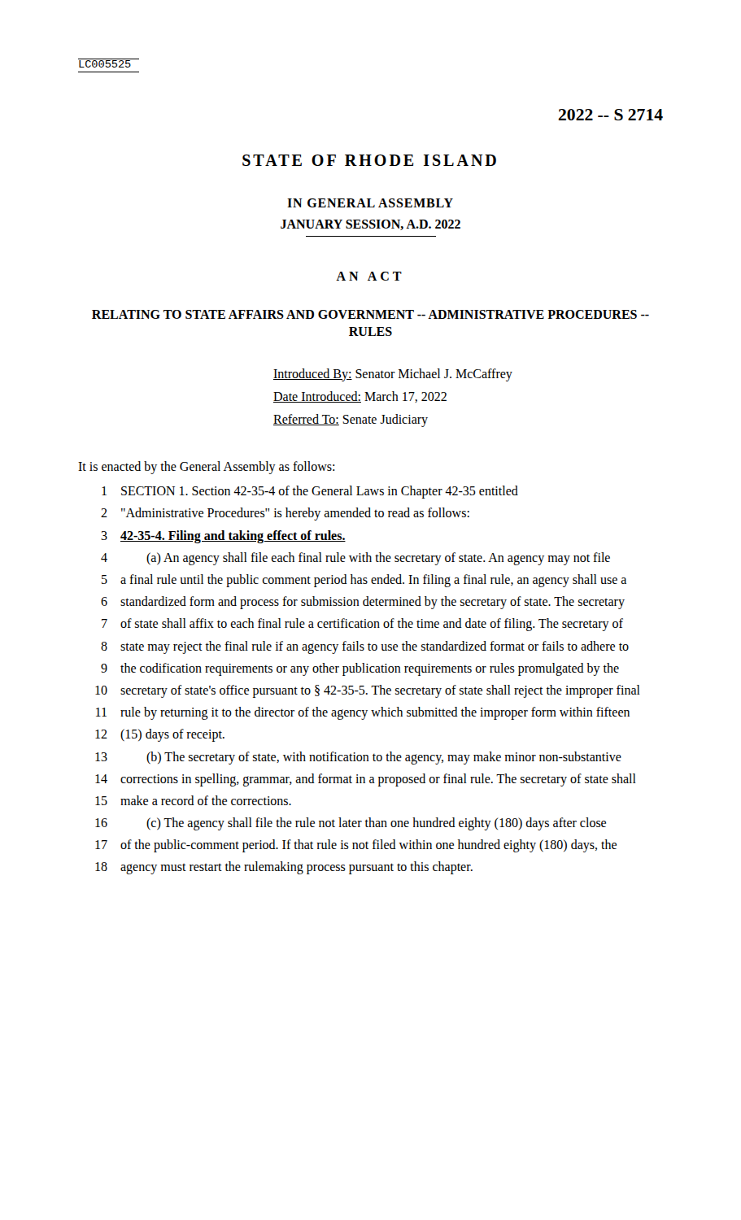LC005525
2022 -- S 2714
STATE OF RHODE ISLAND
IN GENERAL ASSEMBLY
JANUARY SESSION, A.D. 2022
AN ACT
RELATING TO STATE AFFAIRS AND GOVERNMENT -- ADMINISTRATIVE PROCEDURES -- RULES
Introduced By: Senator Michael J. McCaffrey
Date Introduced: March 17, 2022
Referred To: Senate Judiciary
It is enacted by the General Assembly as follows:
SECTION 1. Section 42-35-4 of the General Laws in Chapter 42-35 entitled
"Administrative Procedures" is hereby amended to read as follows:
42-35-4. Filing and taking effect of rules.
(a) An agency shall file each final rule with the secretary of state. An agency may not file
a final rule until the public comment period has ended. In filing a final rule, an agency shall use a
standardized form and process for submission determined by the secretary of state. The secretary
of state shall affix to each final rule a certification of the time and date of filing. The secretary of
state may reject the final rule if an agency fails to use the standardized format or fails to adhere to
the codification requirements or any other publication requirements or rules promulgated by the
secretary of state's office pursuant to § 42-35-5. The secretary of state shall reject the improper final
rule by returning it to the director of the agency which submitted the improper form within fifteen
(15) days of receipt.
(b) The secretary of state, with notification to the agency, may make minor non-substantive
corrections in spelling, grammar, and format in a proposed or final rule. The secretary of state shall
make a record of the corrections.
(c) The agency shall file the rule not later than one hundred eighty (180) days after close
of the public-comment period. If that rule is not filed within one hundred eighty (180) days, the
agency must restart the rulemaking process pursuant to this chapter.